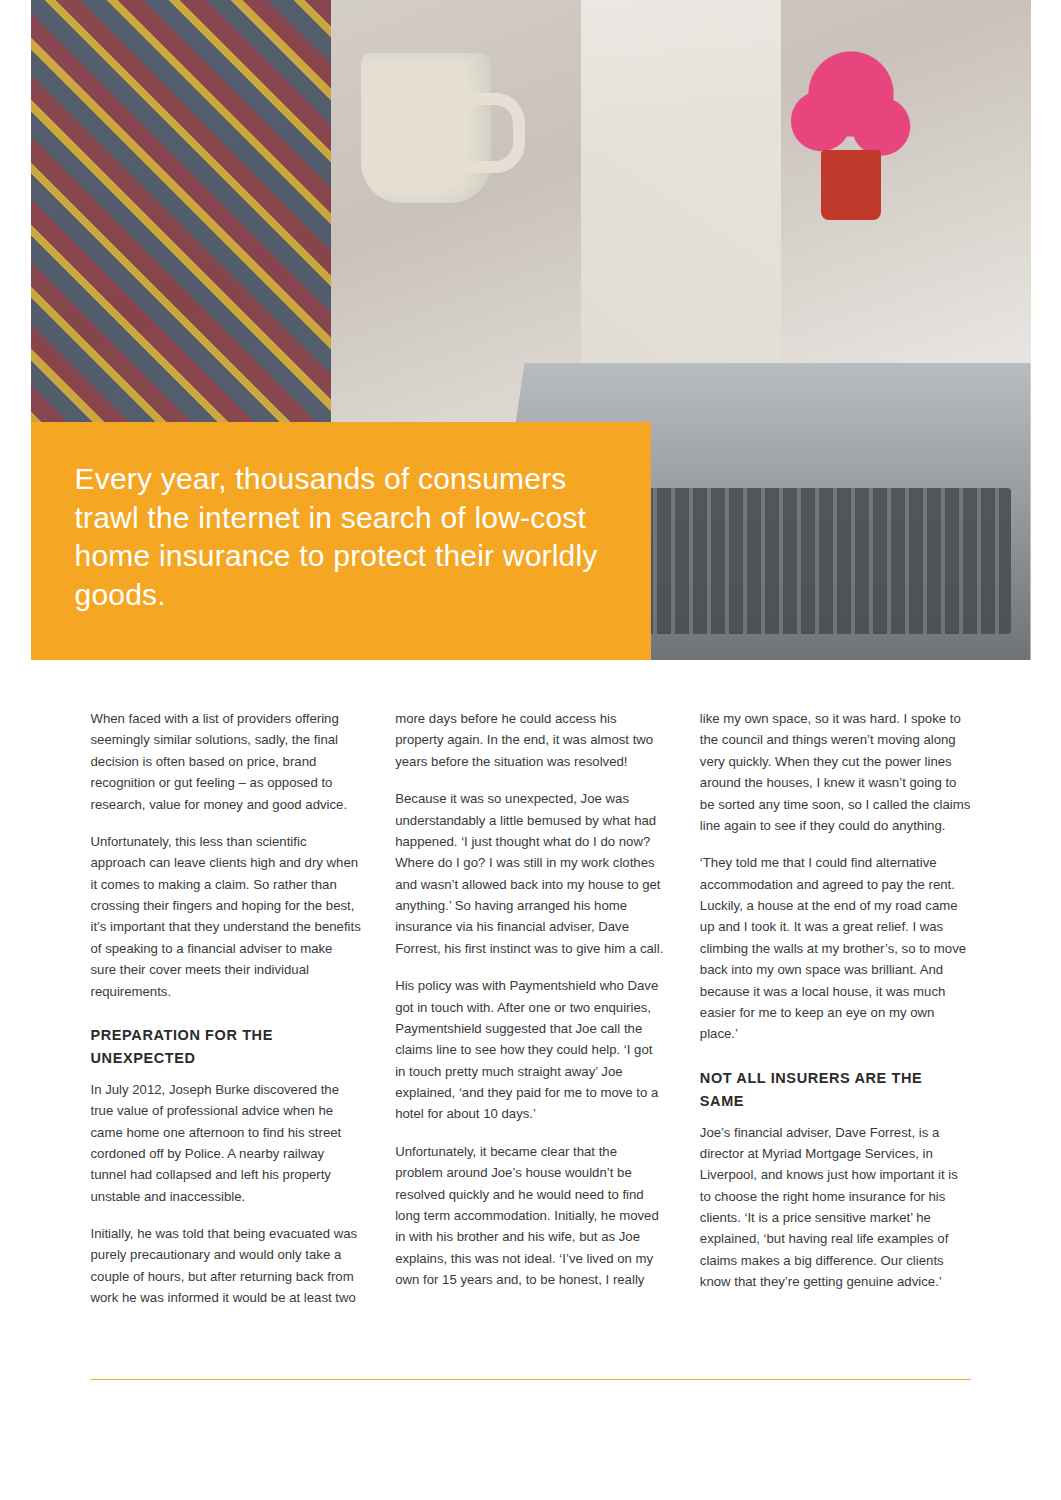Every year, thousands of consumers trawl the internet in search of low-cost home insurance to protect their worldly goods.
When faced with a list of providers offering seemingly similar solutions, sadly, the final decision is often based on price, brand recognition or gut feeling – as opposed to research, value for money and good advice.
Unfortunately, this less than scientific approach can leave clients high and dry when it comes to making a claim. So rather than crossing their fingers and hoping for the best, it’s important that they understand the benefits of speaking to a financial adviser to make sure their cover meets their individual requirements.
Preparation for the unexpected
In July 2012, Joseph Burke discovered the true value of professional advice when he came home one afternoon to find his street cordoned off by Police. A nearby railway tunnel had collapsed and left his property unstable and inaccessible.
Initially, he was told that being evacuated was purely precautionary and would only take a couple of hours, but after returning back from work he was informed it would be at least two more days before he could access his property again. In the end, it was almost two years before the situation was resolved!
Because it was so unexpected, Joe was understandably a little bemused by what had happened. ‘I just thought what do I do now? Where do I go? I was still in my work clothes and wasn’t allowed back into my house to get anything.’ So having arranged his home insurance via his financial adviser, Dave Forrest, his first instinct was to give him a call.
His policy was with Paymentshield who Dave got in touch with. After one or two enquiries, Paymentshield suggested that Joe call the claims line to see how they could help. ‘I got in touch pretty much straight away’ Joe explained, ‘and they paid for me to move to a hotel for about 10 days.’
Unfortunately, it became clear that the problem around Joe’s house wouldn’t be resolved quickly and he would need to find long term accommodation. Initially, he moved in with his brother and his wife, but as Joe explains, this was not ideal. ‘I’ve lived on my own for 15 years and, to be honest, I really like my own space, so it was hard. I spoke to the council and things weren’t moving along very quickly. When they cut the power lines around the houses, I knew it wasn’t going to be sorted any time soon, so I called the claims line again to see if they could do anything.
‘They told me that I could find alternative accommodation and agreed to pay the rent. Luckily, a house at the end of my road came up and I took it. It was a great relief. I was climbing the walls at my brother’s, so to move back into my own space was brilliant. And because it was a local house, it was much easier for me to keep an eye on my own place.’
Not all insurers are the same
Joe’s financial adviser, Dave Forrest, is a director at Myriad Mortgage Services, in Liverpool, and knows just how important it is to choose the right home insurance for his clients. ‘It is a price sensitive market’ he explained, ‘but having real life examples of claims makes a big difference. Our clients know that they’re getting genuine advice.’